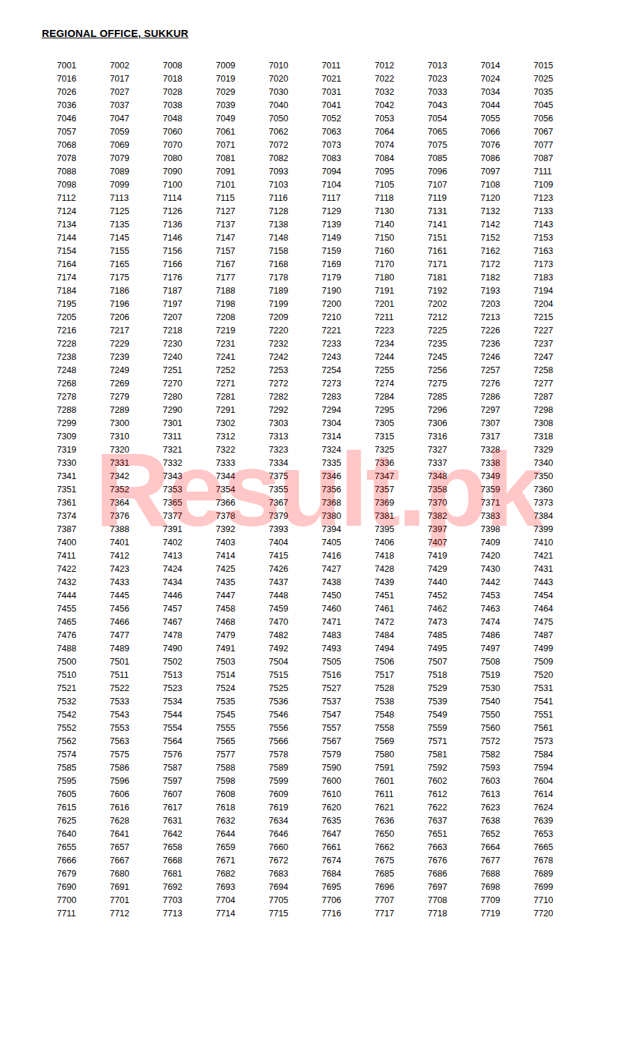REGIONAL OFFICE, SUKKUR
Result.pk
| 7001 | 7002 | 7008 | 7009 | 7010 | 7011 | 7012 | 7013 | 7014 | 7015 |
| 7016 | 7017 | 7018 | 7019 | 7020 | 7021 | 7022 | 7023 | 7024 | 7025 |
| 7026 | 7027 | 7028 | 7029 | 7030 | 7031 | 7032 | 7033 | 7034 | 7035 |
| 7036 | 7037 | 7038 | 7039 | 7040 | 7041 | 7042 | 7043 | 7044 | 7045 |
| 7046 | 7047 | 7048 | 7049 | 7050 | 7052 | 7053 | 7054 | 7055 | 7056 |
| 7057 | 7059 | 7060 | 7061 | 7062 | 7063 | 7064 | 7065 | 7066 | 7067 |
| 7068 | 7069 | 7070 | 7071 | 7072 | 7073 | 7074 | 7075 | 7076 | 7077 |
| 7078 | 7079 | 7080 | 7081 | 7082 | 7083 | 7084 | 7085 | 7086 | 7087 |
| 7088 | 7089 | 7090 | 7091 | 7093 | 7094 | 7095 | 7096 | 7097 | 7111 |
| 7098 | 7099 | 7100 | 7101 | 7103 | 7104 | 7105 | 7107 | 7108 | 7109 |
| 7112 | 7113 | 7114 | 7115 | 7116 | 7117 | 7118 | 7119 | 7120 | 7123 |
| 7124 | 7125 | 7126 | 7127 | 7128 | 7129 | 7130 | 7131 | 7132 | 7133 |
| 7134 | 7135 | 7136 | 7137 | 7138 | 7139 | 7140 | 7141 | 7142 | 7143 |
| 7144 | 7145 | 7146 | 7147 | 7148 | 7149 | 7150 | 7151 | 7152 | 7153 |
| 7154 | 7155 | 7156 | 7157 | 7158 | 7159 | 7160 | 7161 | 7162 | 7163 |
| 7164 | 7165 | 7166 | 7167 | 7168 | 7169 | 7170 | 7171 | 7172 | 7173 |
| 7174 | 7175 | 7176 | 7177 | 7178 | 7179 | 7180 | 7181 | 7182 | 7183 |
| 7184 | 7186 | 7187 | 7188 | 7189 | 7190 | 7191 | 7192 | 7193 | 7194 |
| 7195 | 7196 | 7197 | 7198 | 7199 | 7200 | 7201 | 7202 | 7203 | 7204 |
| 7205 | 7206 | 7207 | 7208 | 7209 | 7210 | 7211 | 7212 | 7213 | 7215 |
| 7216 | 7217 | 7218 | 7219 | 7220 | 7221 | 7223 | 7225 | 7226 | 7227 |
| 7228 | 7229 | 7230 | 7231 | 7232 | 7233 | 7234 | 7235 | 7236 | 7237 |
| 7238 | 7239 | 7240 | 7241 | 7242 | 7243 | 7244 | 7245 | 7246 | 7247 |
| 7248 | 7249 | 7251 | 7252 | 7253 | 7254 | 7255 | 7256 | 7257 | 7258 |
| 7268 | 7269 | 7270 | 7271 | 7272 | 7273 | 7274 | 7275 | 7276 | 7277 |
| 7278 | 7279 | 7280 | 7281 | 7282 | 7283 | 7284 | 7285 | 7286 | 7287 |
| 7288 | 7289 | 7290 | 7291 | 7292 | 7294 | 7295 | 7296 | 7297 | 7298 |
| 7299 | 7300 | 7301 | 7302 | 7303 | 7304 | 7305 | 7306 | 7307 | 7308 |
| 7309 | 7310 | 7311 | 7312 | 7313 | 7314 | 7315 | 7316 | 7317 | 7318 |
| 7319 | 7320 | 7321 | 7322 | 7323 | 7324 | 7325 | 7327 | 7328 | 7329 |
| 7330 | 7331 | 7332 | 7333 | 7334 | 7335 | 7336 | 7337 | 7338 | 7340 |
| 7341 | 7342 | 7343 | 7344 | 7375 | 7346 | 7347 | 7348 | 7349 | 7350 |
| 7351 | 7352 | 7353 | 7354 | 7355 | 7356 | 7357 | 7358 | 7359 | 7360 |
| 7361 | 7364 | 7365 | 7366 | 7367 | 7368 | 7369 | 7370 | 7371 | 7373 |
| 7374 | 7376 | 7377 | 7378 | 7379 | 7380 | 7381 | 7382 | 7383 | 7384 |
| 7387 | 7388 | 7391 | 7392 | 7393 | 7394 | 7395 | 7397 | 7398 | 7399 |
| 7400 | 7401 | 7402 | 7403 | 7404 | 7405 | 7406 | 7407 | 7409 | 7410 |
| 7411 | 7412 | 7413 | 7414 | 7415 | 7416 | 7418 | 7419 | 7420 | 7421 |
| 7422 | 7423 | 7424 | 7425 | 7426 | 7427 | 7428 | 7429 | 7430 | 7431 |
| 7432 | 7433 | 7434 | 7435 | 7437 | 7438 | 7439 | 7440 | 7442 | 7443 |
| 7444 | 7445 | 7446 | 7447 | 7448 | 7450 | 7451 | 7452 | 7453 | 7454 |
| 7455 | 7456 | 7457 | 7458 | 7459 | 7460 | 7461 | 7462 | 7463 | 7464 |
| 7465 | 7466 | 7467 | 7468 | 7470 | 7471 | 7472 | 7473 | 7474 | 7475 |
| 7476 | 7477 | 7478 | 7479 | 7482 | 7483 | 7484 | 7485 | 7486 | 7487 |
| 7488 | 7489 | 7490 | 7491 | 7492 | 7493 | 7494 | 7495 | 7497 | 7499 |
| 7500 | 7501 | 7502 | 7503 | 7504 | 7505 | 7506 | 7507 | 7508 | 7509 |
| 7510 | 7511 | 7513 | 7514 | 7515 | 7516 | 7517 | 7518 | 7519 | 7520 |
| 7521 | 7522 | 7523 | 7524 | 7525 | 7527 | 7528 | 7529 | 7530 | 7531 |
| 7532 | 7533 | 7534 | 7535 | 7536 | 7537 | 7538 | 7539 | 7540 | 7541 |
| 7542 | 7543 | 7544 | 7545 | 7546 | 7547 | 7548 | 7549 | 7550 | 7551 |
| 7552 | 7553 | 7554 | 7555 | 7556 | 7557 | 7558 | 7559 | 7560 | 7561 |
| 7562 | 7563 | 7564 | 7565 | 7566 | 7567 | 7569 | 7571 | 7572 | 7573 |
| 7574 | 7575 | 7576 | 7577 | 7578 | 7579 | 7580 | 7581 | 7582 | 7584 |
| 7585 | 7586 | 7587 | 7588 | 7589 | 7590 | 7591 | 7592 | 7593 | 7594 |
| 7595 | 7596 | 7597 | 7598 | 7599 | 7600 | 7601 | 7602 | 7603 | 7604 |
| 7605 | 7606 | 7607 | 7608 | 7609 | 7610 | 7611 | 7612 | 7613 | 7614 |
| 7615 | 7616 | 7617 | 7618 | 7619 | 7620 | 7621 | 7622 | 7623 | 7624 |
| 7625 | 7628 | 7631 | 7632 | 7634 | 7635 | 7636 | 7637 | 7638 | 7639 |
| 7640 | 7641 | 7642 | 7644 | 7646 | 7647 | 7650 | 7651 | 7652 | 7653 |
| 7655 | 7657 | 7658 | 7659 | 7660 | 7661 | 7662 | 7663 | 7664 | 7665 |
| 7666 | 7667 | 7668 | 7671 | 7672 | 7674 | 7675 | 7676 | 7677 | 7678 |
| 7679 | 7680 | 7681 | 7682 | 7683 | 7684 | 7685 | 7686 | 7688 | 7689 |
| 7690 | 7691 | 7692 | 7693 | 7694 | 7695 | 7696 | 7697 | 7698 | 7699 |
| 7700 | 7701 | 7703 | 7704 | 7705 | 7706 | 7707 | 7708 | 7709 | 7710 |
| 7711 | 7712 | 7713 | 7714 | 7715 | 7716 | 7717 | 7718 | 7719 | 7720 |